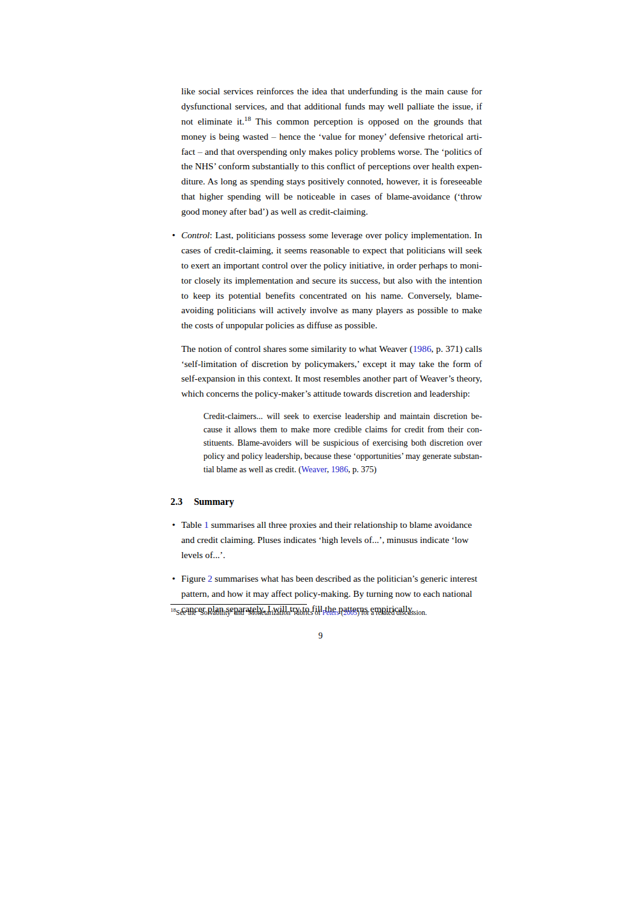like social services reinforces the idea that underfunding is the main cause for dysfunctional services, and that additional funds may well palliate the issue, if not eliminate it.18 This common perception is opposed on the grounds that money is being wasted – hence the ‘value for money’ defensive rhetorical artifact – and that overspending only makes policy problems worse. The ‘politics of the NHS’ conform substantially to this conflict of perceptions over health expenditure. As long as spending stays positively connoted, however, it is foreseeable that higher spending will be noticeable in cases of blame-avoidance (‘throw good money after bad’) as well as credit-claiming.
Control: Last, politicians possess some leverage over policy implementation. In cases of credit-claiming, it seems reasonable to expect that politicians will seek to exert an important control over the policy initiative, in order perhaps to monitor closely its implementation and secure its success, but also with the intention to keep its potential benefits concentrated on his name. Conversely, blame-avoiding politicians will actively involve as many players as possible to make the costs of unpopular policies as diffuse as possible.
The notion of control shares some similarity to what Weaver (1986, p. 371) calls ‘self-limitation of discretion by policymakers,’ except it may take the form of self-expansion in this context. It most resembles another part of Weaver’s theory, which concerns the policy-maker’s attitude towards discretion and leadership:
Credit-claimers... will seek to exercise leadership and maintain discretion because it allows them to make more credible claims for credit from their constituents. Blame-avoiders will be suspicious of exercising both discretion over policy and policy leadership, because these ‘opportunities’ may generate substantial blame as well as credit. (Weaver, 1986, p. 375)
2.3 Summary
Table 1 summarises all three proxies and their relationship to blame avoidance and credit claiming. Pluses indicates ‘high levels of...’, minusus indicate ‘low levels of...’.
Figure 2 summarises what has been described as the politician’s generic interest pattern, and how it may affect policy-making. By turning now to each national cancer plan separately, I will try to fill the patterns empirically.
18See the ‘Solvability’ and ‘Monetarization’ rubrics of Peters (2005) for a related discussion.
9